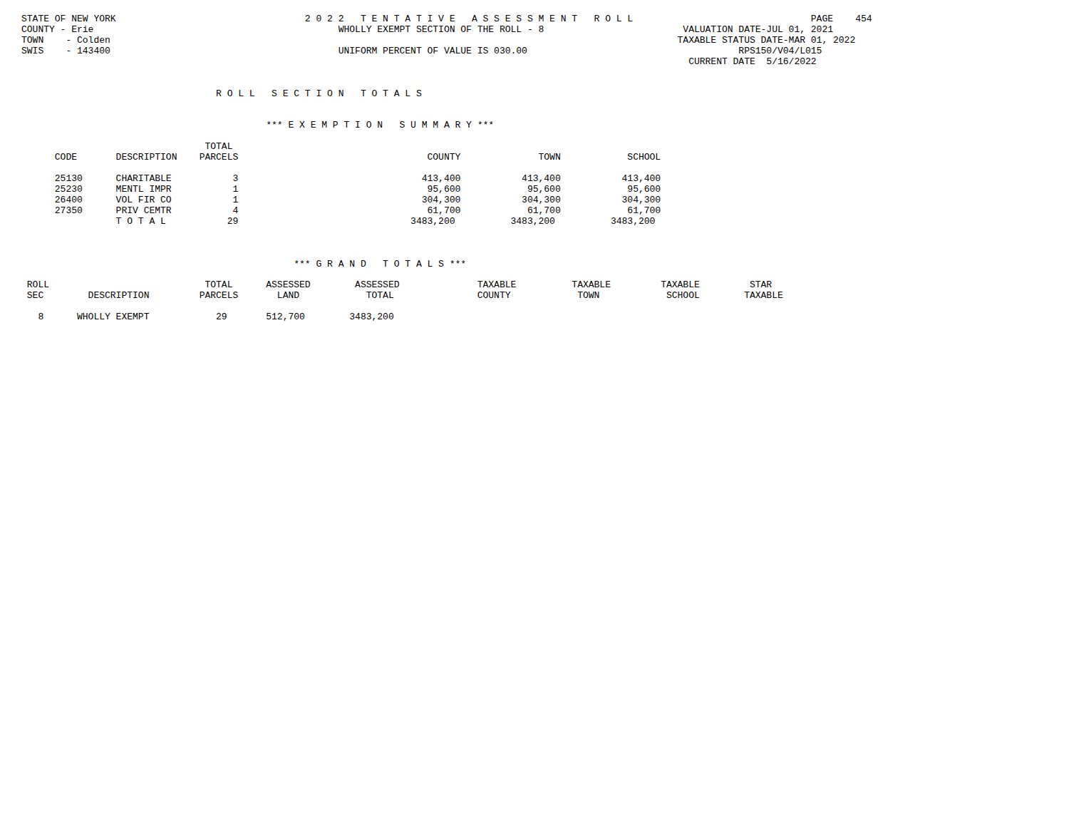STATE OF NEW YORK                                  2 0 2 2   T E N T A T I V E   A S S E S S M E N T   R O L L                                PAGE    454
COUNTY - Erie                                            WHOLLY EXEMPT SECTION OF THE ROLL - 8                         VALUATION DATE-JUL 01, 2021
TOWN    - Colden                                                                                                      TAXABLE STATUS DATE-MAR 01, 2022
SWIS    - 143400                                         UNIFORM PERCENT OF VALUE IS 030.00                                      RPS150/V04/L015
                                                                                                                        CURRENT DATE  5/16/2022


                                   R O L L   S E C T I O N   T O T A L S


                                            *** E X E M P T I O N   S U M M A R Y ***

                                 TOTAL
      CODE       DESCRIPTION    PARCELS                                  COUNTY              TOWN            SCHOOL

      25130      CHARITABLE           3                                 413,400           413,400           413,400
      25230      MENTL IMPR           1                                  95,600            95,600            95,600
      26400      VOL FIR CO           1                                 304,300           304,300           304,300
      27350      PRIV CEMTR           4                                  61,700            61,700            61,700
                 T O T A L           29                               3483,200          3483,200          3483,200



                                                 *** G R A N D   T O T A L S ***

 ROLL                            TOTAL      ASSESSED        ASSESSED              TAXABLE          TAXABLE         TAXABLE         STAR
 SEC        DESCRIPTION         PARCELS       LAND            TOTAL               COUNTY            TOWN            SCHOOL        TAXABLE

   8      WHOLLY EXEMPT            29       512,700        3483,200